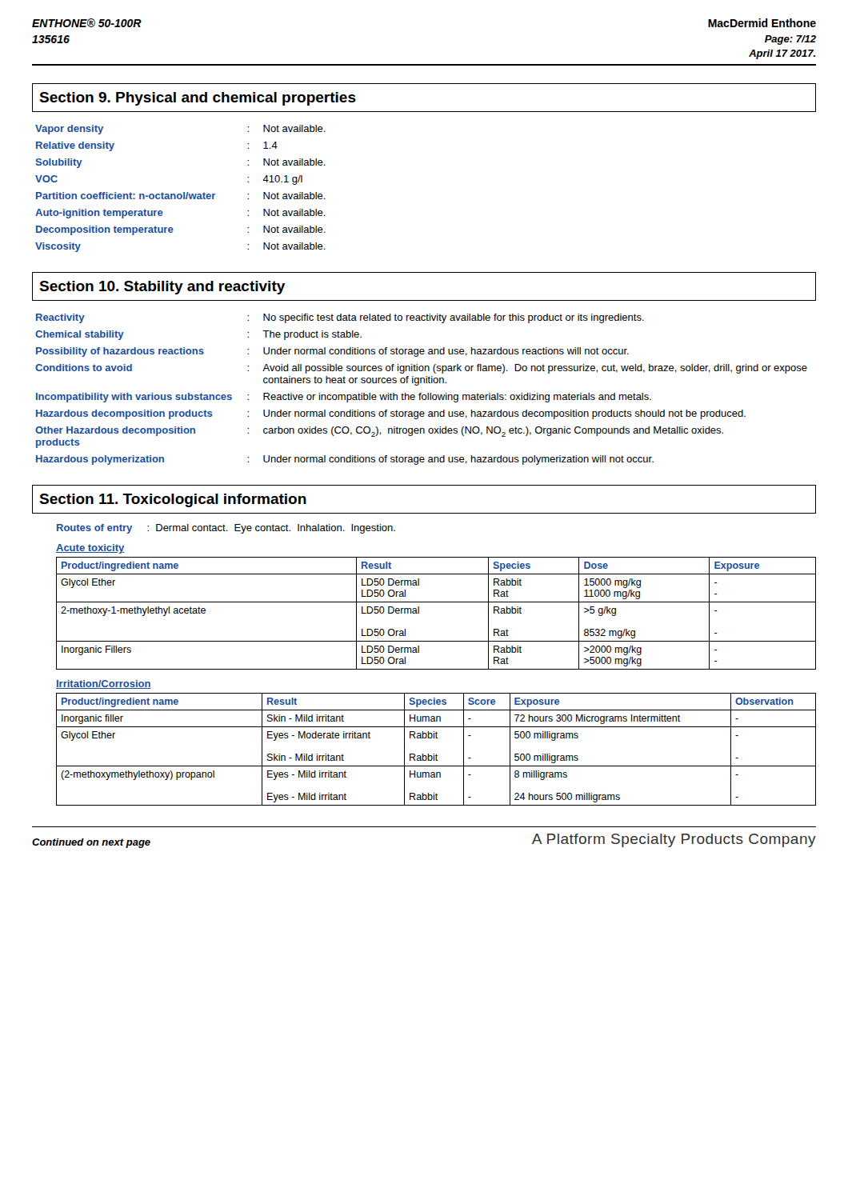ENTHONE® 50-100R
135616
MacDermid Enthone
Page: 7/12
April 17 2017.
Section 9. Physical and chemical properties
| Vapor density | : | Not available. |
| Relative density | : | 1.4 |
| Solubility | : | Not available. |
| VOC | : | 410.1 g/l |
| Partition coefficient: n-octanol/water | : | Not available. |
| Auto-ignition temperature | : | Not available. |
| Decomposition temperature | : | Not available. |
| Viscosity | : | Not available. |
Section 10. Stability and reactivity
| Reactivity | : | No specific test data related to reactivity available for this product or its ingredients. |
| Chemical stability | : | The product is stable. |
| Possibility of hazardous reactions | : | Under normal conditions of storage and use, hazardous reactions will not occur. |
| Conditions to avoid | : | Avoid all possible sources of ignition (spark or flame). Do not pressurize, cut, weld, braze, solder, drill, grind or expose containers to heat or sources of ignition. |
| Incompatibility with various substances | : | Reactive or incompatible with the following materials: oxidizing materials and metals. |
| Hazardous decomposition products | : | Under normal conditions of storage and use, hazardous decomposition products should not be produced. |
| Other Hazardous decomposition products | : | carbon oxides (CO, CO 2 ), nitrogen oxides (NO, NO 2 etc.), Organic Compounds and Metallic oxides. |
| Hazardous polymerization | : | Under normal conditions of storage and use, hazardous polymerization will not occur. |
Section 11. Toxicological information
Routes of entry : Dermal contact. Eye contact. Inhalation. Ingestion.
Acute toxicity
| Product/ingredient name | Result | Species | Dose | Exposure |
| --- | --- | --- | --- | --- |
| Glycol Ether | LD50 Dermal LD50 Oral | Rabbit Rat | 15000 mg/kg 11000 mg/kg | - - |
| 2-methoxy-1-methylethyl acetate | LD50 Dermal LD50 Oral | Rabbit Rat | >5 g/kg 8532 mg/kg | - - |
| Inorganic Fillers | LD50 Dermal LD50 Oral | Rabbit Rat | >2000 mg/kg >5000 mg/kg | - - |
Irritation/Corrosion
| Product/ingredient name | Result | Species | Score | Exposure | Observation |
| --- | --- | --- | --- | --- | --- |
| Inorganic filler | Skin - Mild irritant | Human | - | 72 hours 300 Micrograms Intermittent | - |
| Glycol Ether | Eyes - Moderate irritant Skin - Mild irritant | Rabbit Rabbit | - - | 500 milligrams 500 milligrams | - - |
| (2-methoxymethylethoxy) propanol | Eyes - Mild irritant Eyes - Mild irritant | Human Rabbit | - - | 8 milligrams 24 hours 500 milligrams | - - |
Continued on next page
A Platform Specialty Products Company